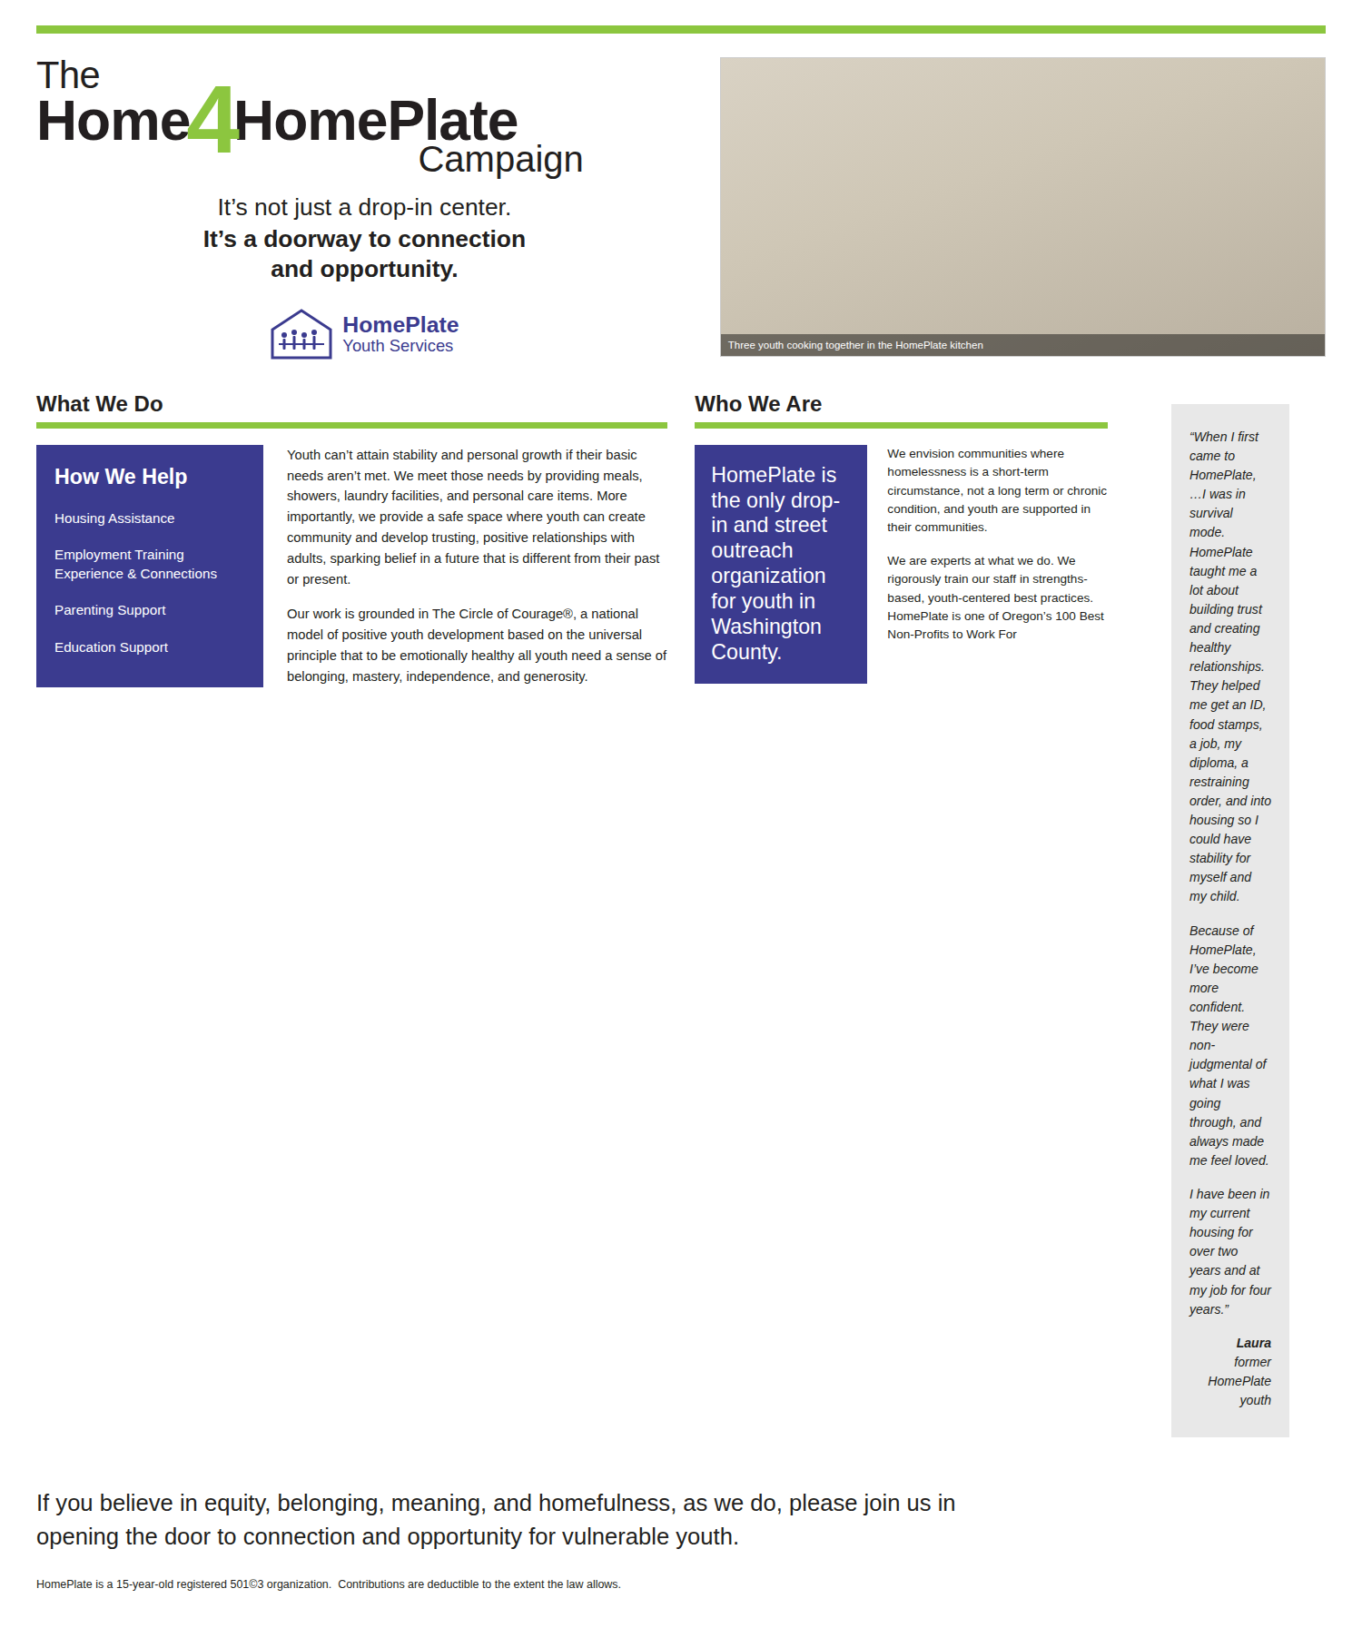The Home4 HomePlate Campaign
It’s not just a drop-in center. It’s a doorway to connection
and opportunity.
HomePlate Youth Services
What We Do
How We Help
Housing Assistance
Employment Training Experience & Connections
Parenting Support
Education Support
Youth can’t attain stability and personal growth if their basic needs aren’t met. We meet those needs by providing meals, showers, laundry facilities, and personal care items. More importantly, we provide a safe space where youth can create community and develop trusting, positive relationships with adults, sparking belief in a future that is different from their past or present.
Our work is grounded in The Circle of Courage®, a national model of positive youth development based on the universal principle that to be emotionally healthy all youth need a sense of belonging, mastery, independence, and generosity.
Who We Are
HomePlate is the only drop-in and street outreach organization for youth in Washington County.
We envision communities where homelessness is a short-term circumstance, not a long term or chronic condition, and youth are supported in their communities.
We are experts at what we do. We rigorously train our staff in strengths-based, youth-centered best practices. HomePlate is one of Oregon’s 100 Best Non-Profits to Work For
“When I first came to HomePlate, …I was in survival mode. HomePlate taught me a lot about building trust and creating healthy relationships. They helped me get an ID, food stamps, a job, my diploma, a restraining order, and into housing so I could have stability for myself and my child.
Because of HomePlate, I’ve become more confident. They were non-judgmental of what I was going through, and always made me feel loved.
I have been in my current housing for over two years and at my job for four years.”
Lauraformer HomePlate youth
If you believe in equity, belonging, meaning, and homefulness, as we do, please join us in opening the door to connection and opportunity for vulnerable youth.
HomePlate is a 15-year-old registered 501©3 organization. Contributions are deductible to the extent the law allows.